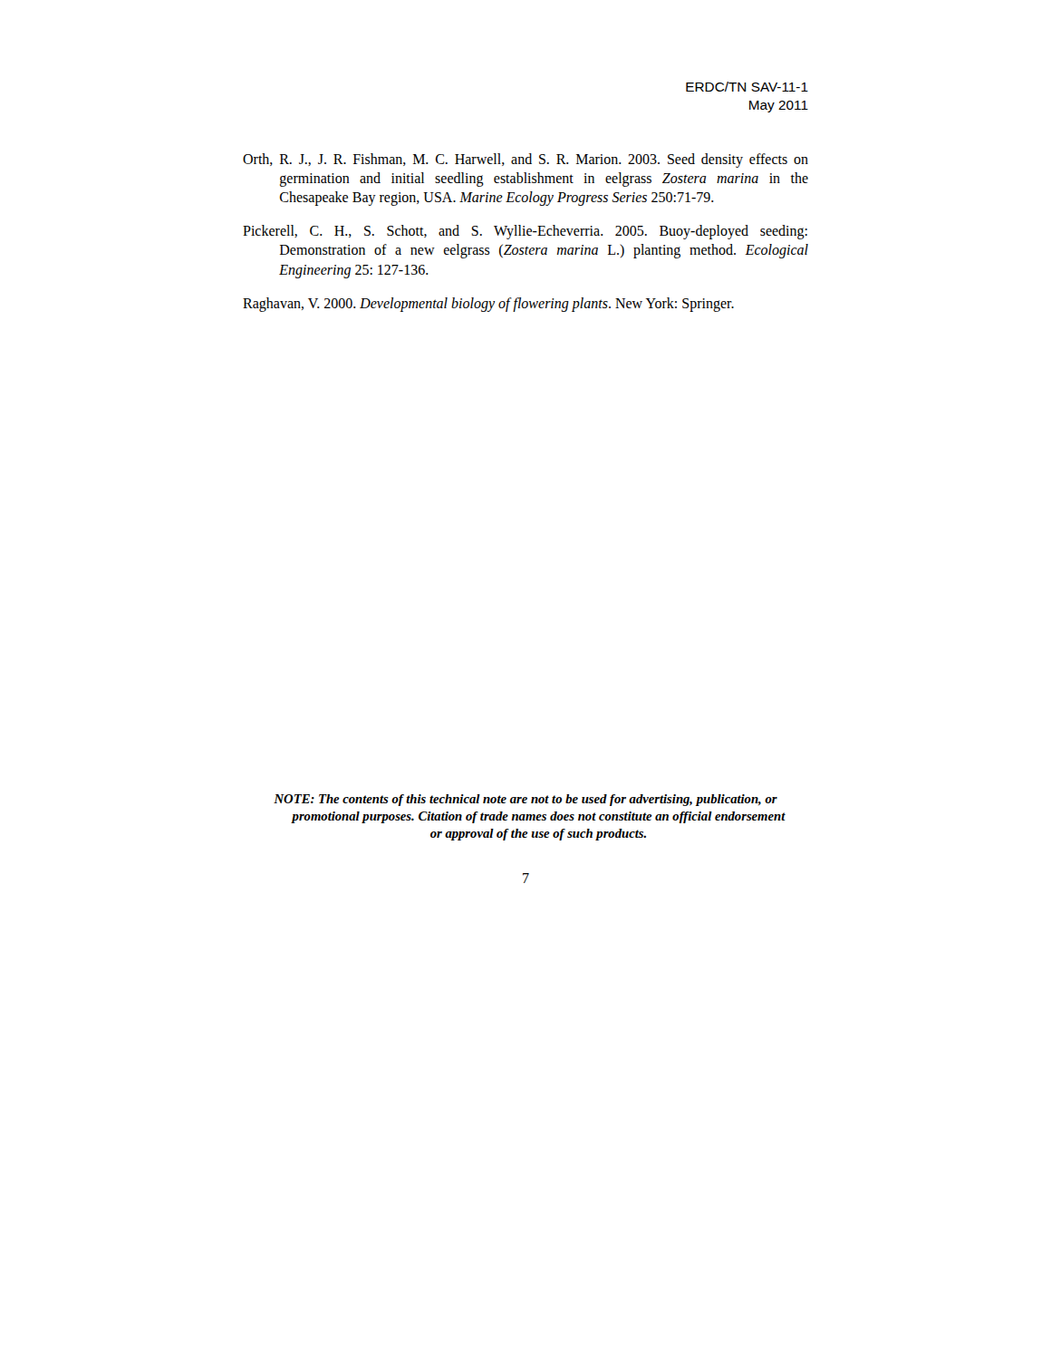ERDC/TN SAV-11-1
May 2011
Orth, R. J., J. R. Fishman, M. C. Harwell, and S. R. Marion. 2003. Seed density effects on germination and initial seedling establishment in eelgrass Zostera marina in the Chesapeake Bay region, USA. Marine Ecology Progress Series 250:71-79.
Pickerell, C. H., S. Schott, and S. Wyllie-Echeverria. 2005. Buoy-deployed seeding: Demonstration of a new eelgrass (Zostera marina L.) planting method. Ecological Engineering 25: 127-136.
Raghavan, V. 2000. Developmental biology of flowering plants. New York: Springer.
NOTE: The contents of this technical note are not to be used for advertising, publication, or promotional purposes. Citation of trade names does not constitute an official endorsement or approval of the use of such products.
7